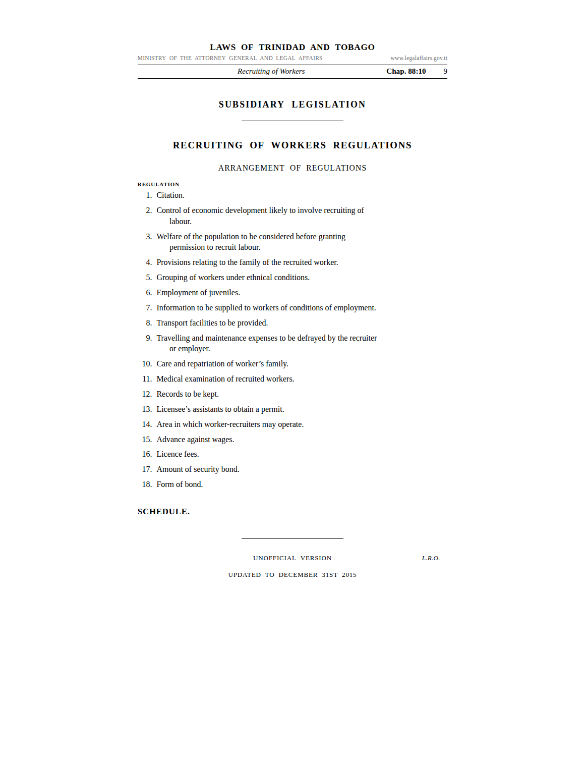LAWS OF TRINIDAD AND TOBAGO
MINISTRY OF THE ATTORNEY GENERAL AND LEGAL AFFAIRS www.legalaffairs.gov.tt
Recruiting of Workers Chap. 88:10 9
SUBSIDIARY LEGISLATION
RECRUITING OF WORKERS REGULATIONS
ARRANGEMENT OF REGULATIONS
REGULATION
1. Citation.
2. Control of economic development likely to involve recruiting oflabour.
3. Welfare of the population to be considered before grantingpermission to recruit labour.
4. Provisions relating to the family of the recruited worker.
5. Grouping of workers under ethnical conditions.
6. Employment of juveniles.
7. Information to be supplied to workers of conditions of employment.
8. Transport facilities to be provided.
9. Travelling and maintenance expenses to be defrayed by the recruiteror employer.
10. Care and repatriation of worker’s family.
11. Medical examination of recruited workers.
12. Records to be kept.
13. Licensee’s assistants to obtain a permit.
14. Area in which worker-recruiters may operate.
15. Advance against wages.
16. Licence fees.
17. Amount of security bond.
18. Form of bond.
SCHEDULE.
UNOFFICIAL VERSION
UPDATED TO DECEMBER 31ST 2015
L.R.O.